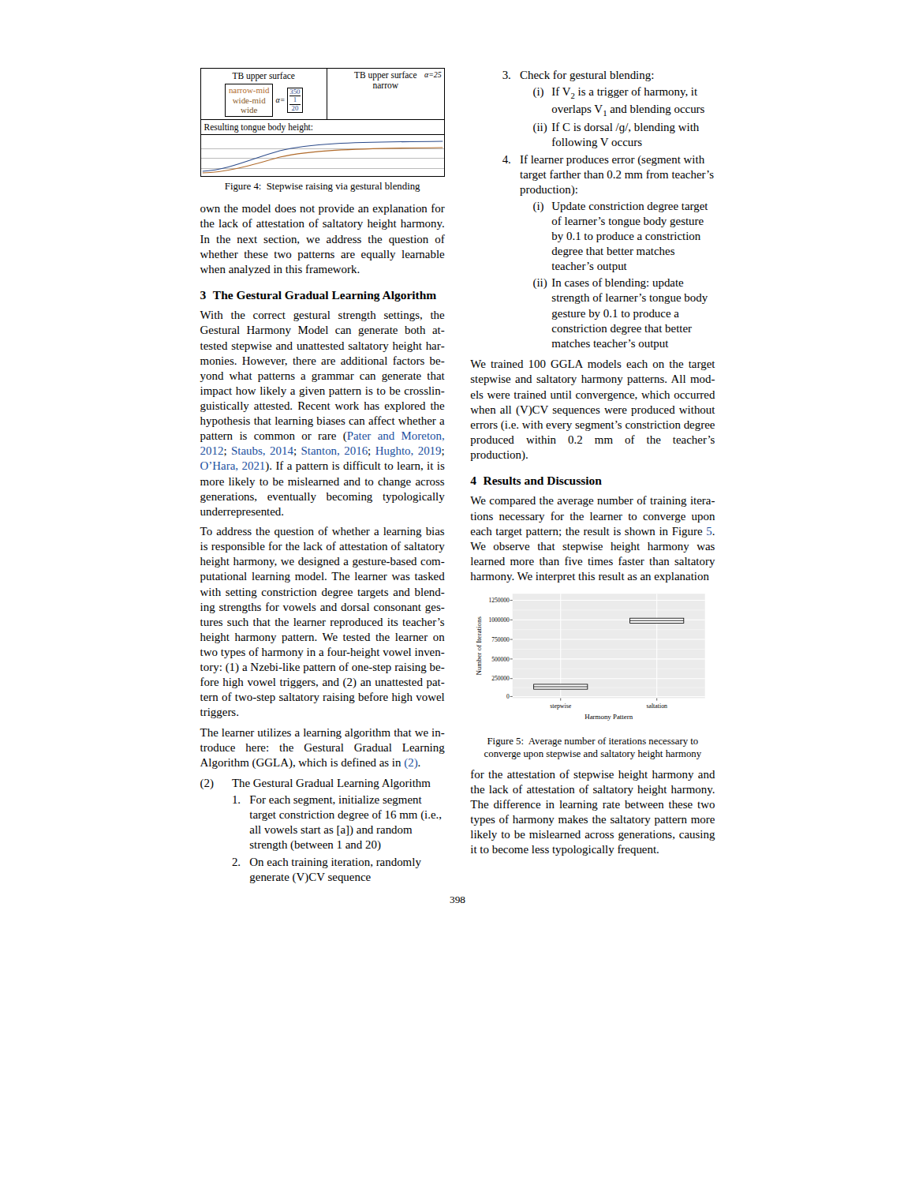TB upper surface
narrow-mid
wide-mid
wide
α=
350
1
20
α=25
TB upper surface
narrow
Resulting tongue body height:
Figure 4: Stepwise raising via gestural blending
own the model does not provide an explanation for the lack of attestation of saltatory height harmony. In the next section, we address the question of whether these two patterns are equally learnable when analyzed in this framework.
3 The Gestural Gradual Learning Algorithm
With the correct gestural strength settings, the Gestural Harmony Model can generate both attested stepwise and unattested saltatory height harmonies. However, there are additional factors beyond what patterns a grammar can generate that impact how likely a given pattern is to be crosslinguistically attested. Recent work has explored the hypothesis that learning biases can affect whether a pattern is common or rare (Pater and Moreton, 2012; Staubs, 2014; Stanton, 2016; Hughto, 2019; O’Hara, 2021). If a pattern is difficult to learn, it is more likely to be mislearned and to change across generations, eventually becoming typologically underrepresented.
To address the question of whether a learning bias is responsible for the lack of attestation of saltatory height harmony, we designed a gesture-based computational learning model. The learner was tasked with setting constriction degree targets and blending strengths for vowels and dorsal consonant gestures such that the learner reproduced its teacher’s height harmony pattern. We tested the learner on two types of harmony in a four-height vowel inventory: (1) a Nzebi-like pattern of one-step raising before high vowel triggers, and (2) an unattested pattern of two-step saltatory raising before high vowel triggers.
The learner utilizes a learning algorithm that we introduce here: the Gestural Gradual Learning Algorithm (GGLA), which is defined as in (2).
(2)
The Gestural Gradual Learning Algorithm
1. For each segment, initialize segment target constriction degree of 16 mm (i.e., all vowels start as [a]) and random strength (between 1 and 20)
2. On each training iteration, randomly generate (V)CV sequence
3. Check for gestural blending:
(i) If V2 is a trigger of harmony, it overlaps V1 and blending occurs
(ii) If C is dorsal /ɡ/, blending with following V occurs
4. If learner produces error (segment with target farther than 0.2 mm from teacher’s production):
(i) Update constriction degree target of learner’s tongue body gesture by 0.1 to produce a constriction degree that better matches teacher’s output
(ii) In cases of blending: update strength of learner’s tongue body gesture by 0.1 to produce a constriction degree that better matches teacher’s output
We trained 100 GGLA models each on the target stepwise and saltatory harmony patterns. All models were trained until convergence, which occurred when all (V)CV sequences were produced without errors (i.e. with every segment’s constriction degree produced within 0.2 mm of the teacher’s production).
4 Results and Discussion
We compared the average number of training iterations necessary for the learner to converge upon each target pattern; the result is shown in Figure 5. We observe that stepwise height harmony was learned more than five times faster than saltatory harmony. We interpret this result as an explanation
1250000 1000000 750000 500000 250000 0 stepwise saltation Harmony Pattern Number of Iterations
Figure 5: Average number of iterations necessary to converge upon stepwise and saltatory height harmony
for the attestation of stepwise height harmony and the lack of attestation of saltatory height harmony. The difference in learning rate between these two types of harmony makes the saltatory pattern more likely to be mislearned across generations, causing it to become less typologically frequent.
398